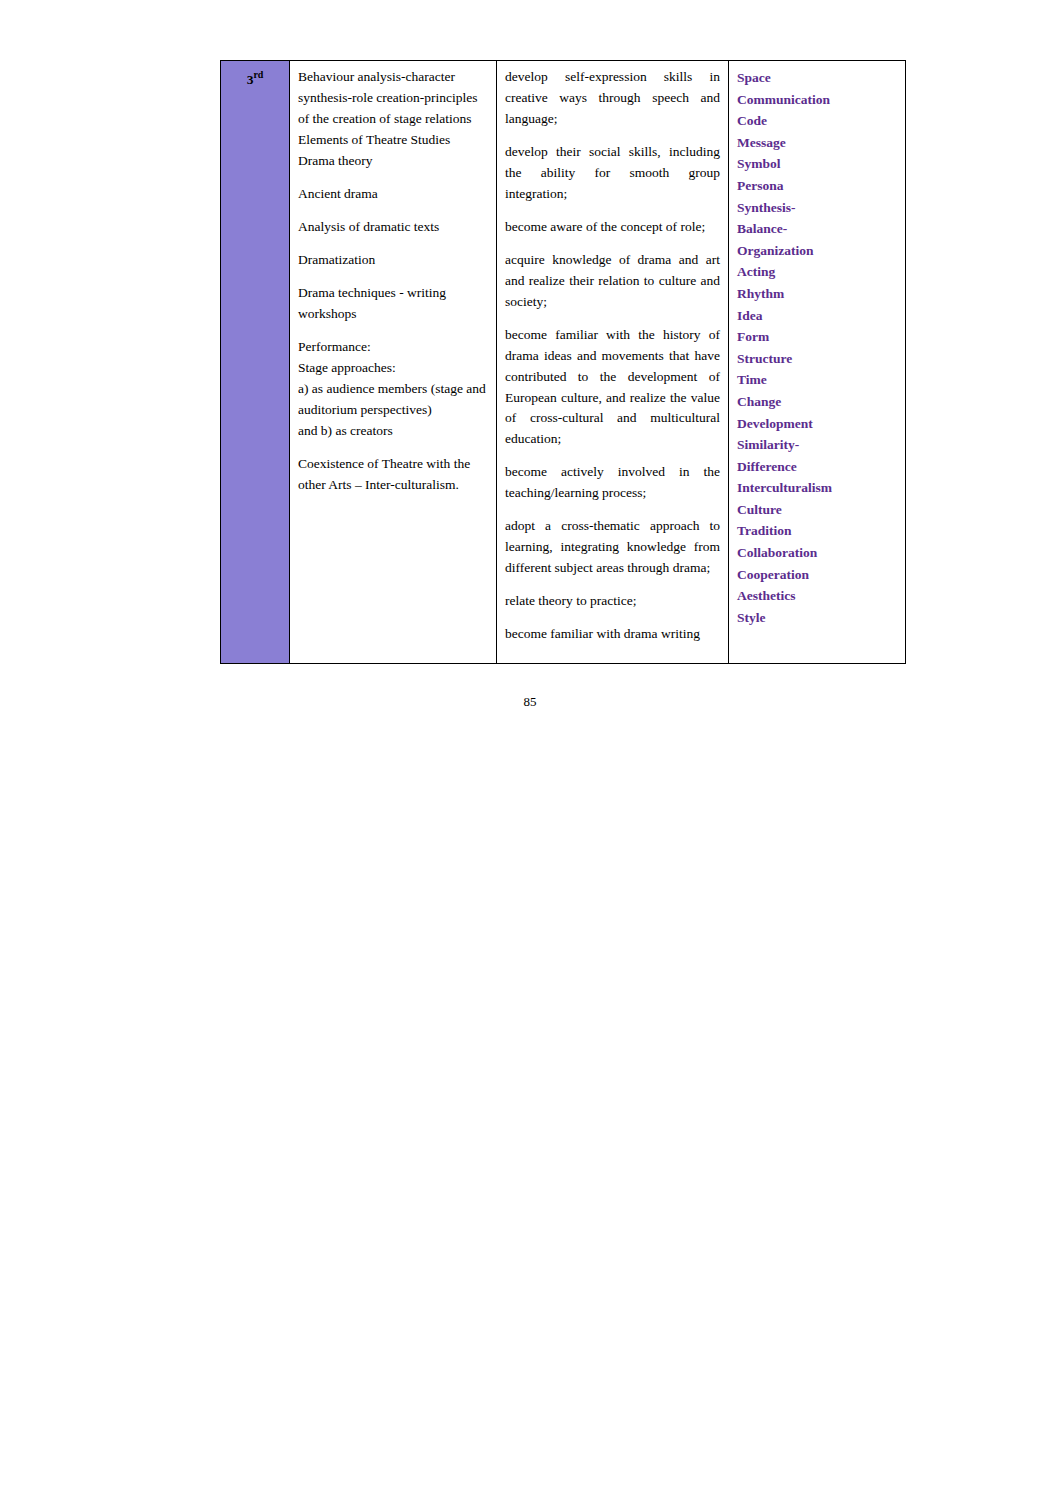| 3 rd | Behaviour analysis-character synthesis-role creation-principles of the creation of stage relations Elements of Theatre Studies Drama theory Ancient drama Analysis of dramatic texts Dramatization Drama techniques - writing workshops Performance: Stage approaches: a) as audience members (stage and auditorium perspectives) and b) as creators Coexistence of Theatre with the other Arts – Inter-culturalism. | develop self-expression skills in creative ways through speech and language; develop their social skills, including the ability for smooth group integration; become aware of the concept of role; acquire knowledge of drama and art and realize their relation to culture and society; become familiar with the history of drama ideas and movements that have contributed to the development of European culture, and realize the value of cross-cultural and multicultural education; become actively involved in the teaching/learning process; adopt a cross-thematic approach to learning, integrating knowledge from different subject areas through drama; relate theory to practice; become familiar with drama writing | Space Communication Code Message Symbol Persona Synthesis- Balance- Organization Acting Rhythm Idea Form Structure Time Change Development Similarity- Difference Interculturalism Culture Tradition Collaboration Cooperation Aesthetics Style |
85